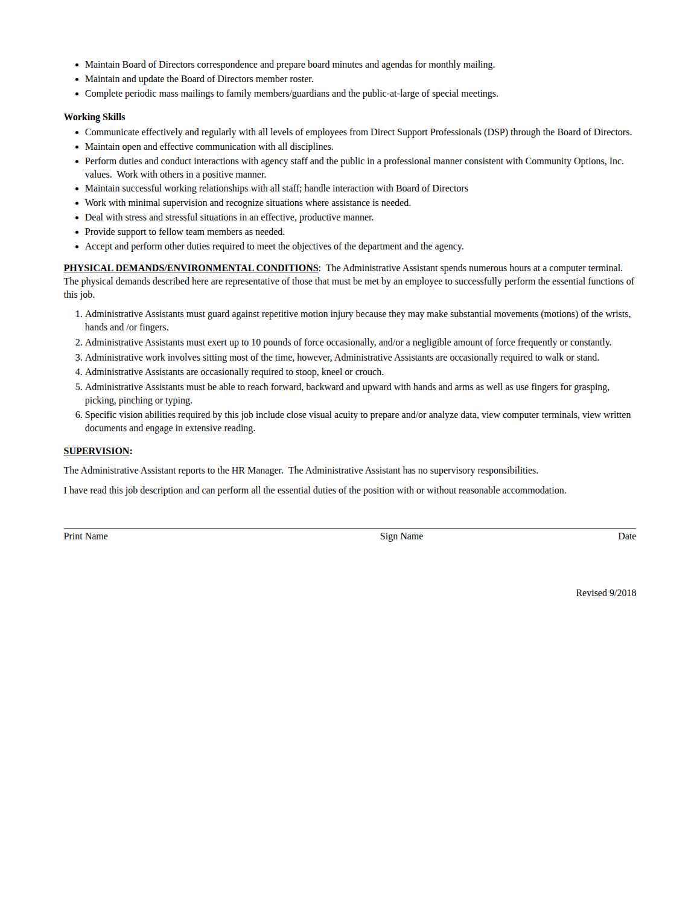Maintain Board of Directors correspondence and prepare board minutes and agendas for monthly mailing.
Maintain and update the Board of Directors member roster.
Complete periodic mass mailings to family members/guardians and the public-at-large of special meetings.
Working Skills
Communicate effectively and regularly with all levels of employees from Direct Support Professionals (DSP) through the Board of Directors.
Maintain open and effective communication with all disciplines.
Perform duties and conduct interactions with agency staff and the public in a professional manner consistent with Community Options, Inc. values. Work with others in a positive manner.
Maintain successful working relationships with all staff; handle interaction with Board of Directors
Work with minimal supervision and recognize situations where assistance is needed.
Deal with stress and stressful situations in an effective, productive manner.
Provide support to fellow team members as needed.
Accept and perform other duties required to meet the objectives of the department and the agency.
PHYSICAL DEMANDS/ENVIRONMENTAL CONDITIONS: The Administrative Assistant spends numerous hours at a computer terminal. The physical demands described here are representative of those that must be met by an employee to successfully perform the essential functions of this job.
Administrative Assistants must guard against repetitive motion injury because they may make substantial movements (motions) of the wrists, hands and /or fingers.
Administrative Assistants must exert up to 10 pounds of force occasionally, and/or a negligible amount of force frequently or constantly.
Administrative work involves sitting most of the time, however, Administrative Assistants are occasionally required to walk or stand.
Administrative Assistants are occasionally required to stoop, kneel or crouch.
Administrative Assistants must be able to reach forward, backward and upward with hands and arms as well as use fingers for grasping, picking, pinching or typing.
Specific vision abilities required by this job include close visual acuity to prepare and/or analyze data, view computer terminals, view written documents and engage in extensive reading.
SUPERVISION:
The Administrative Assistant reports to the HR Manager. The Administrative Assistant has no supervisory responsibilities.
I have read this job description and can perform all the essential duties of the position with or without reasonable accommodation.
Print Name Sign Name Date
Revised 9/2018